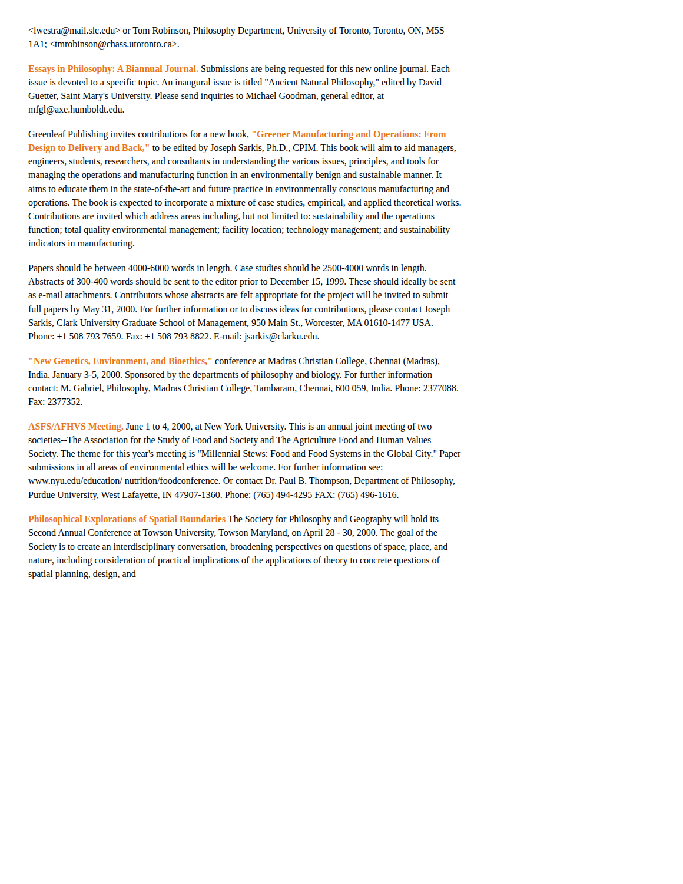<lwestra@mail.slc.edu> or Tom Robinson, Philosophy Department, University of Toronto, Toronto, ON, M5S 1A1; <tmrobinson@chass.utoronto.ca>.
Essays in Philosophy: A Biannual Journal. Submissions are being requested for this new online journal. Each issue is devoted to a specific topic. An inaugural issue is titled "Ancient Natural Philosophy," edited by David Guetter, Saint Mary's University. Please send inquiries to Michael Goodman, general editor, at mfgl@axe.humboldt.edu.
Greenleaf Publishing invites contributions for a new book, "Greener Manufacturing and Operations: From Design to Delivery and Back," to be edited by Joseph Sarkis, Ph.D., CPIM. This book will aim to aid managers, engineers, students, researchers, and consultants in understanding the various issues, principles, and tools for managing the operations and manufacturing function in an environmentally benign and sustainable manner. It aims to educate them in the state-of-the-art and future practice in environmentally conscious manufacturing and operations. The book is expected to incorporate a mixture of case studies, empirical, and applied theoretical works. Contributions are invited which address areas including, but not limited to: sustainability and the operations function; total quality environmental management; facility location; technology management; and sustainability indicators in manufacturing.
Papers should be between 4000-6000 words in length. Case studies should be 2500-4000 words in length. Abstracts of 300-400 words should be sent to the editor prior to December 15, 1999. These should ideally be sent as e-mail attachments. Contributors whose abstracts are felt appropriate for the project will be invited to submit full papers by May 31, 2000. For further information or to discuss ideas for contributions, please contact Joseph Sarkis, Clark University Graduate School of Management, 950 Main St., Worcester, MA 01610-1477 USA. Phone: +1 508 793 7659. Fax: +1 508 793 8822. E-mail: jsarkis@clarku.edu.
"New Genetics, Environment, and Bioethics," conference at Madras Christian College, Chennai (Madras), India. January 3-5, 2000. Sponsored by the departments of philosophy and biology. For further information contact: M. Gabriel, Philosophy, Madras Christian College, Tambaram, Chennai, 600 059, India. Phone: 2377088. Fax: 2377352.
ASFS/AFHVS Meeting, June 1 to 4, 2000, at New York University. This is an annual joint meeting of two societies--The Association for the Study of Food and Society and The Agriculture Food and Human Values Society. The theme for this year's meeting is "Millennial Stews: Food and Food Systems in the Global City." Paper submissions in all areas of environmental ethics will be welcome. For further information see: www.nyu.edu/education/ nutrition/foodconference. Or contact Dr. Paul B. Thompson, Department of Philosophy, Purdue University, West Lafayette, IN 47907-1360. Phone: (765) 494-4295 FAX: (765) 496-1616.
Philosophical Explorations of Spatial Boundaries The Society for Philosophy and Geography will hold its Second Annual Conference at Towson University, Towson Maryland, on April 28 - 30, 2000. The goal of the Society is to create an interdisciplinary conversation, broadening perspectives on questions of space, place, and nature, including consideration of practical implications of the applications of theory to concrete questions of spatial planning, design, and